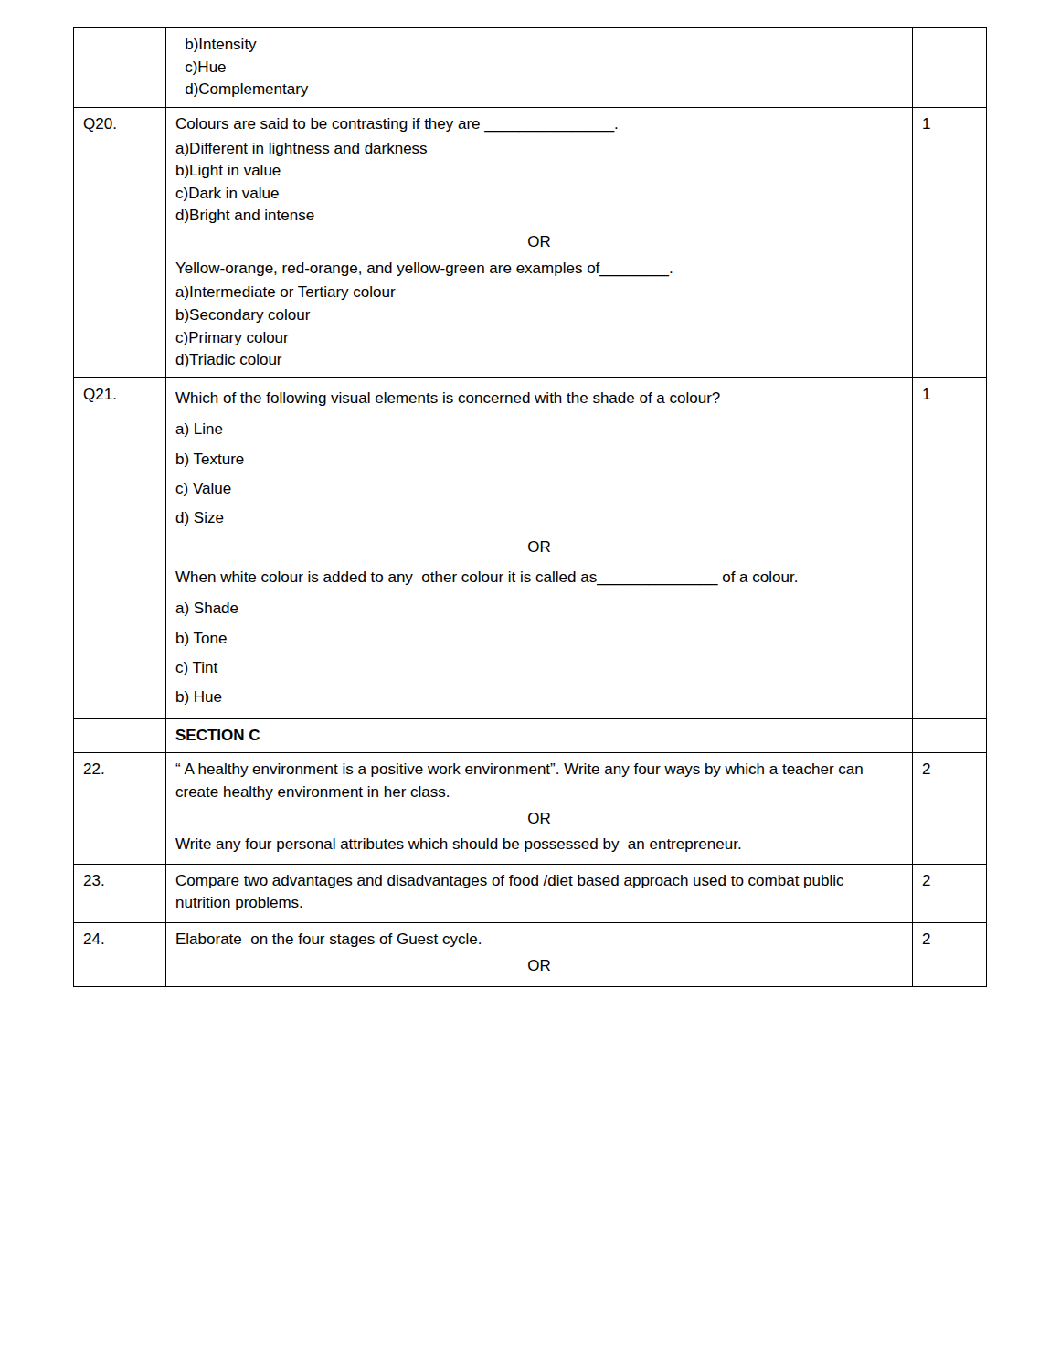| | b)Intensity c)Hue d)Complementary | |
| Q20. | Colours are said to be contrasting if they are _______________. a)Different in lightness and darkness b)Light in value c)Dark in value d)Bright and intense OR Yellow-orange, red-orange, and yellow-green are examples of________. a)Intermediate or Tertiary colour b)Secondary colour c)Primary colour d)Triadic colour | 1 |
| Q21. | Which of the following visual elements is concerned with the shade of a colour? a) Line b) Texture c) Value d) Size OR When white colour is added to any other colour it is called as______________ of a colour. a) Shade b) Tone c) Tint b) Hue | 1 |
| | SECTION C | |
| 22. | “ A healthy environment is a positive work environment”. Write any four ways by which a teacher can create healthy environment in her class. OR Write any four personal attributes which should be possessed by an entrepreneur. | 2 |
| 23. | Compare two advantages and disadvantages of food /diet based approach used to combat public nutrition problems. | 2 |
| 24. | Elaborate on the four stages of Guest cycle. OR | 2 |